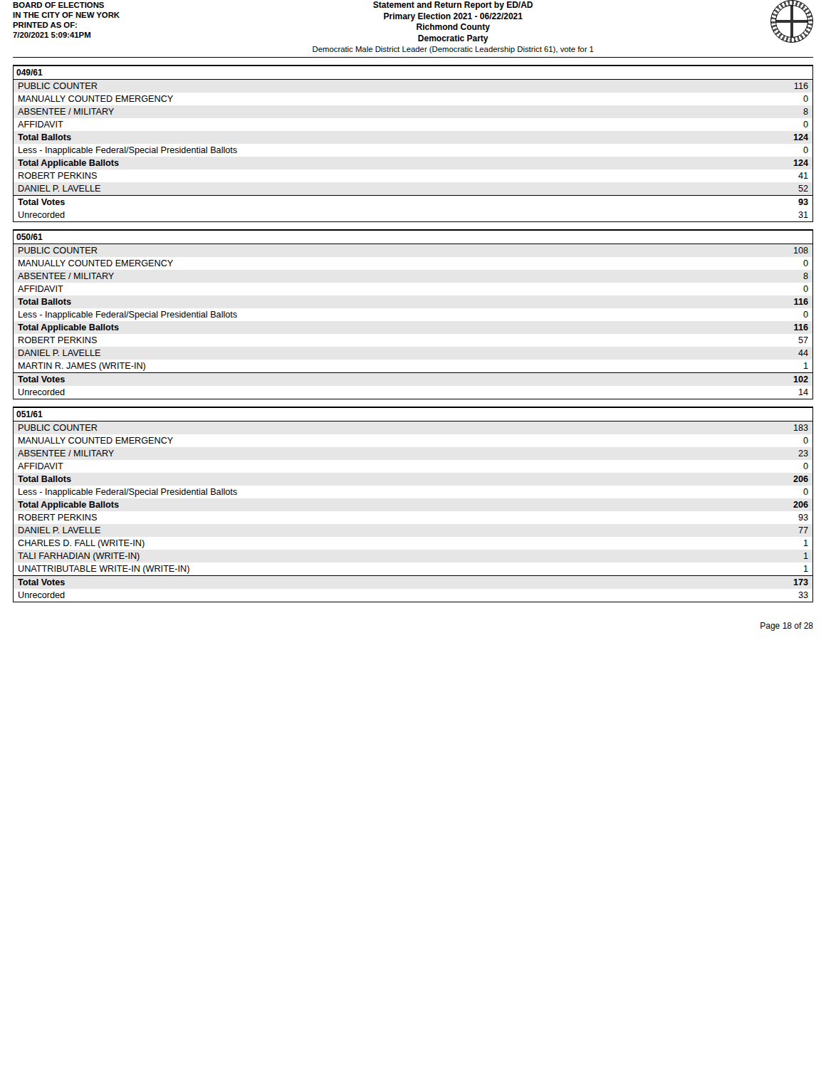BOARD OF ELECTIONS
IN THE CITY OF NEW YORK
PRINTED AS OF:
7/20/2021 5:09:41PM
Statement and Return Report by ED/AD
Primary Election 2021 - 06/22/2021
Richmond County
Democratic Party
Democratic Male District Leader (Democratic Leadership District 61), vote for 1
049/61
| PUBLIC COUNTER | 116 |
| MANUALLY COUNTED EMERGENCY | 0 |
| ABSENTEE / MILITARY | 8 |
| AFFIDAVIT | 0 |
| Total Ballots | 124 |
| Less - Inapplicable Federal/Special Presidential Ballots | 0 |
| Total Applicable Ballots | 124 |
| ROBERT PERKINS | 41 |
| DANIEL P. LAVELLE | 52 |
| Total Votes | 93 |
| Unrecorded | 31 |
050/61
| PUBLIC COUNTER | 108 |
| MANUALLY COUNTED EMERGENCY | 0 |
| ABSENTEE / MILITARY | 8 |
| AFFIDAVIT | 0 |
| Total Ballots | 116 |
| Less - Inapplicable Federal/Special Presidential Ballots | 0 |
| Total Applicable Ballots | 116 |
| ROBERT PERKINS | 57 |
| DANIEL P. LAVELLE | 44 |
| MARTIN R. JAMES (WRITE-IN) | 1 |
| Total Votes | 102 |
| Unrecorded | 14 |
051/61
| PUBLIC COUNTER | 183 |
| MANUALLY COUNTED EMERGENCY | 0 |
| ABSENTEE / MILITARY | 23 |
| AFFIDAVIT | 0 |
| Total Ballots | 206 |
| Less - Inapplicable Federal/Special Presidential Ballots | 0 |
| Total Applicable Ballots | 206 |
| ROBERT PERKINS | 93 |
| DANIEL P. LAVELLE | 77 |
| CHARLES D. FALL (WRITE-IN) | 1 |
| TALI FARHADIAN (WRITE-IN) | 1 |
| UNATTRIBUTABLE WRITE-IN (WRITE-IN) | 1 |
| Total Votes | 173 |
| Unrecorded | 33 |
Page 18 of 28